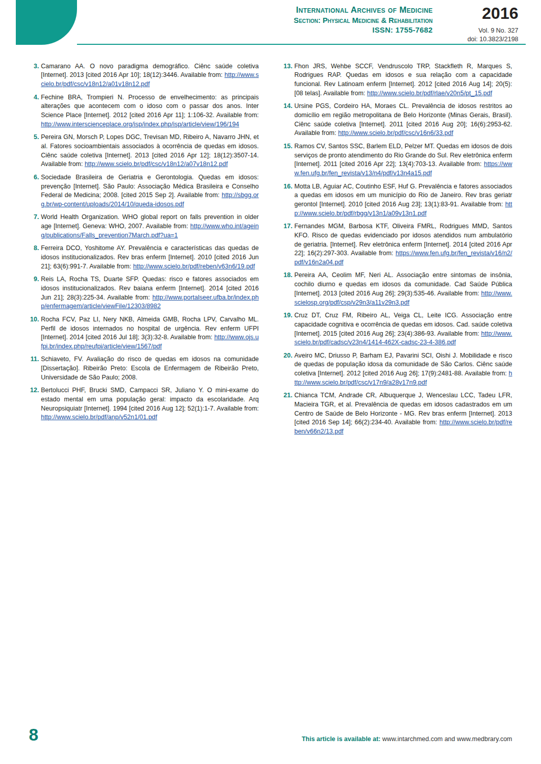International Archives of Medicine
Section: Physical Medicine & Rehabilitation
ISSN: 1755-7682
2016
Vol. 9 No. 327
doi: 10.3823/2198
3. Camarano AA. O novo paradigma demográfico. Ciênc saúde coletiva [Internet]. 2013 [cited 2016 Apr 10]; 18(12):3446. Available from: http://www.scielo.br/pdf/csc/v18n12/a01v18n12.pdf
4. Fechine BRA, Trompieri N. Processo de envelhecimento: as principais alterações que acontecem com o idoso com o passar dos anos. Inter Science Place [Internet]. 2012 [cited 2016 Apr 11]; 1:106-32. Available from: http://www.interscienceplace.org/isp/index.php/isp/article/view/196/194
5. Pereira GN, Morsch P, Lopes DGC, Trevisan MD, Ribeiro A, Navarro JHN, et al. Fatores socioambientais associados à ocorrência de quedas em idosos. Ciênc saúde coletiva [Internet]. 2013 [cited 2016 Apr 12]; 18(12):3507-14. Available from: http://www.scielo.br/pdf/csc/v18n12/a07v18n12.pdf
6. Sociedade Brasileira de Geriatria e Gerontologia. Quedas em idosos: prevenção [Internet]. São Paulo: Associação Médica Brasileira e Conselho Federal de Medicina; 2008. [cited 2015 Sep 2]. Available from: http://sbgg.org.br/wp-content/uploads/2014/10/queda-idosos.pdf
7. World Health Organization. WHO global report on falls prevention in older age [Internet]. Geneva: WHO, 2007. Available from: http://www.who.int/ageing/publications/Falls_prevention7March.pdf?ua=1
8. Ferreira DCO, Yoshitome AY. Prevalência e características das quedas de idosos institucionalizados. Rev bras enferm [Internet]. 2010 [cited 2016 Jun 21]; 63(6):991-7. Available from: http://www.scielo.br/pdf/reben/v63n6/19.pdf
9. Reis LA, Rocha TS, Duarte SFP. Quedas: risco e fatores associados em idosos institucionalizados. Rev baiana enferm [Internet]. 2014 [cited 2016 Jun 21]; 28(3):225-34. Available from: http://www.portalseer.ufba.br/index.php/enfermagem/article/viewFile/12303/8982
10. Rocha FCV, Paz LI, Nery NKB, Almeida GMB, Rocha LPV, Carvalho ML. Perfil de idosos internados no hospital de urgência. Rev enferm UFPI [Internet]. 2014 [cited 2016 Jul 18]; 3(3):32-8. Available from: http://www.ojs.ufpi.br/index.php/reufpi/article/view/1567/pdf
11. Schiaveto, FV. Avaliação do risco de quedas em idosos na comunidade [Dissertação]. Ribeirão Preto: Escola de Enfermagem de Ribeirão Preto, Universidade de São Paulo; 2008.
12. Bertolucci PHF, Brucki SMD, Campacci SR, Juliano Y. O mini-exame do estado mental em uma população geral: impacto da escolaridade. Arq Neuropsiquiatr [Internet]. 1994 [cited 2016 Aug 12]; 52(1):1-7. Available from: http://www.scielo.br/pdf/anp/v52n1/01.pdf
13. Fhon JRS, Wehbe SCCF, Vendruscolo TRP, Stackfleth R, Marques S, Rodrigues RAP. Quedas em idosos e sua relação com a capacidade funcional. Rev Latinoam enferm [Internet]. 2012 [cited 2016 Aug 14]; 20(5):[08 telas]. Available from: http://www.scielo.br/pdf/rlae/v20n5/pt_15.pdf
14. Ursine PGS, Cordeiro HA, Moraes CL. Prevalência de idosos restritos ao domicílio em região metropolitana de Belo Horizonte (Minas Gerais, Brasil). Ciênc saúde coletiva [Internet]. 2011 [cited 2016 Aug 20]; 16(6):2953-62. Available from: http://www.scielo.br/pdf/csc/v16n6/33.pdf
15. Ramos CV, Santos SSC, Barlem ELD, Pelzer MT. Quedas em idosos de dois serviços de pronto atendimento do Rio Grande do Sul. Rev eletrônica enferm [Internet]. 2011 [cited 2016 Apr 22]; 13(4):703-13. Available from: https://www.fen.ufg.br/fen_revista/v13/n4/pdf/v13n4a15.pdf
16. Motta LB, Aguiar AC, Coutinho ESF, Huf G. Prevalência e fatores associados a quedas em idosos em um município do Rio de Janeiro. Rev bras geriatr gerontol [Internet]. 2010 [cited 2016 Aug 23]; 13(1):83-91. Available from: http://www.scielo.br/pdf/rbgg/v13n1/a09v13n1.pdf
17. Fernandes MGM, Barbosa KTF, Oliveira FMRL, Rodrigues MMD, Santos KFO. Risco de quedas evidenciado por idosos atendidos num ambulatório de geriatria. [Internet]. Rev eletrônica enferm [Internet]. 2014 [cited 2016 Apr 22]; 16(2):297-303. Available from: https://www.fen.ufg.br/fen_revista/v16/n2/pdf/v16n2a04.pdf
18. Pereira AA, Ceolim MF, Neri AL. Associação entre sintomas de insônia, cochilo diurno e quedas em idosos da comunidade. Cad Saúde Pública [Internet]. 2013 [cited 2016 Aug 26]; 29(3):535-46. Available from: http://www.scielosp.org/pdf/csp/v29n3/a11v29n3.pdf
19. Cruz DT, Cruz FM, Ribeiro AL, Veiga CL, Leite ICG. Associação entre capacidade cognitiva e ocorrência de quedas em idosos. Cad. saúde coletiva [Internet]. 2015 [cited 2016 Aug 26]; 23(4):386-93. Available from: http://www.scielo.br/pdf/cadsc/v23n4/1414-462X-cadsc-23-4-386.pdf
20. Aveiro MC, Driusso P, Barham EJ, Pavarini SCI, Oishi J. Mobilidade e risco de quedas de população idosa da comunidade de São Carlos. Ciênc saúde coletiva [Internet]. 2012 [cited 2016 Aug 26]; 17(9):2481-88. Available from: http://www.scielo.br/pdf/csc/v17n9/a28v17n9.pdf
21. Chianca TCM, Andrade CR, Albuquerque J, Wenceslau LCC, Tadeu LFR, Macieira TGR, et al. Prevalência de quedas em idosos cadastrados em um Centro de Saúde de Belo Horizonte - MG. Rev bras enferm [Internet]. 2013 [cited 2016 Sep 14]; 66(2):234-40. Available from: http://www.scielo.br/pdf/reben/v66n2/13.pdf
8
This article is available at: www.intarchmed.com and www.medbrary.com